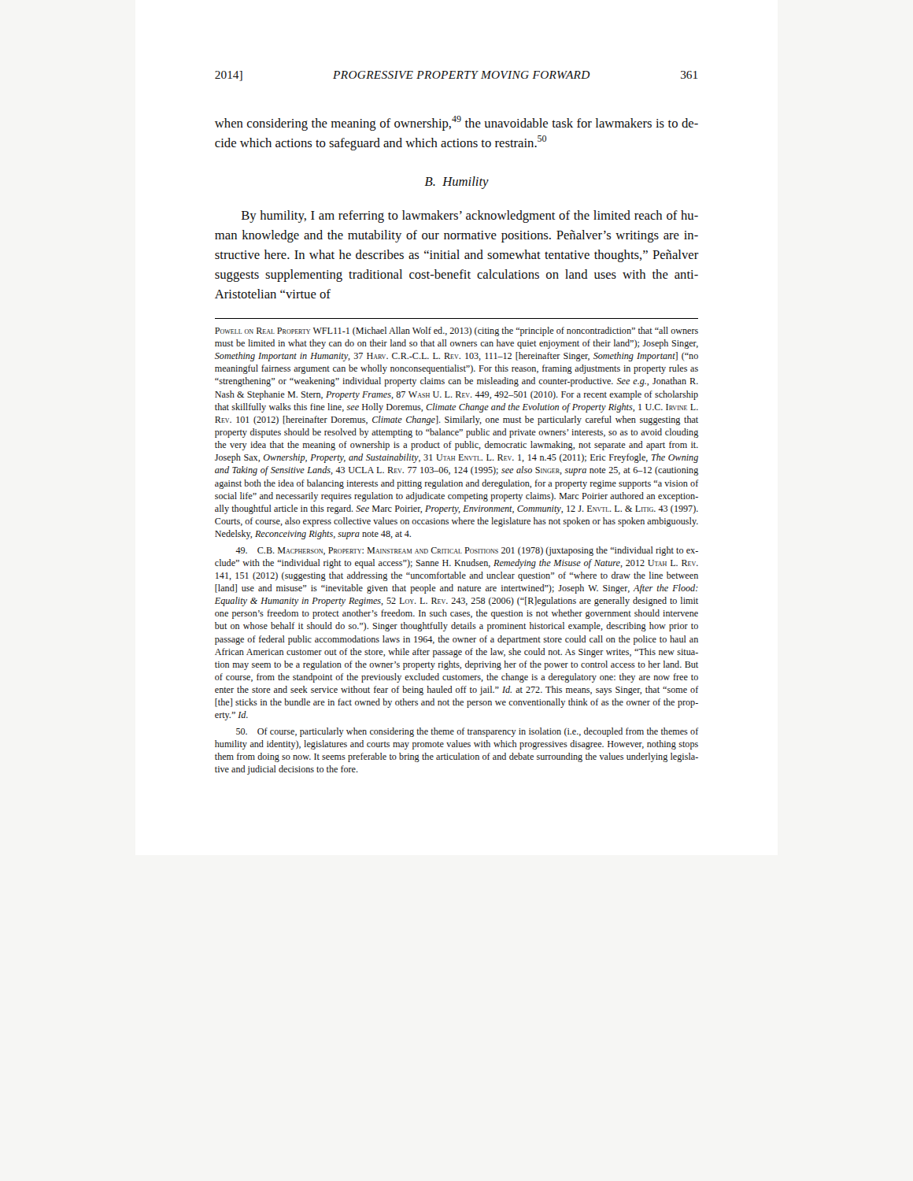2014] PROGRESSIVE PROPERTY MOVING FORWARD 361
when considering the meaning of ownership,49 the unavoidable task for lawmakers is to decide which actions to safeguard and which actions to restrain.50
B. Humility
By humility, I am referring to lawmakers’ acknowledgment of the limited reach of human knowledge and the mutability of our normative positions. Peñalver’s writings are instructive here. In what he describes as “initial and somewhat tentative thoughts,” Peñalver suggests supplementing traditional cost-benefit calculations on land uses with the anti-Aristotelian “virtue of
Powell on Real Property WFL11-1 (Michael Allan Wolf ed., 2013) (citing the “principle of noncontradiction” that “all owners must be limited in what they can do on their land so that all owners can have quiet enjoyment of their land”); Joseph Singer, Something Important in Humanity, 37 Harv. C.R.-C.L. L. Rev. 103, 111–12 [hereinafter Singer, Something Important] (“no meaningful fairness argument can be wholly nonconsequentialist”). For this reason, framing adjustments in property rules as “strengthening” or “weakening” individual property claims can be misleading and counter-productive. See e.g., Jonathan R. Nash & Stephanie M. Stern, Property Frames, 87 Wash U. L. Rev. 449, 492–501 (2010). For a recent example of scholarship that skillfully walks this fine line, see Holly Doremus, Climate Change and the Evolution of Property Rights, 1 U.C. Irvine L. Rev. 101 (2012) [hereinafter Doremus, Climate Change]. Similarly, one must be particularly careful when suggesting that property disputes should be resolved by attempting to “balance” public and private owners’ interests, so as to avoid clouding the very idea that the meaning of ownership is a product of public, democratic lawmaking, not separate and apart from it. Joseph Sax, Ownership, Property, and Sustainability, 31 Utah Envtl. L. Rev. 1, 14 n.45 (2011); Eric Freyfogle, The Owning and Taking of Sensitive Lands, 43 UCLA L. Rev. 77 103–06, 124 (1995); see also Singer, supra note 25, at 6–12 (cautioning against both the idea of balancing interests and pitting regulation and deregulation, for a property regime supports “a vision of social life” and necessarily requires regulation to adjudicate competing property claims). Marc Poirier authored an exceptionally thoughtful article in this regard. See Marc Poirier, Property, Environment, Community, 12 J. Envtl. L. & Litig. 43 (1997). Courts, of course, also express collective values on occasions where the legislature has not spoken or has spoken ambiguously. Nedelsky, Reconceiving Rights, supra note 48, at 4.
49. C.B. Macpherson, Property: Mainstream and Critical Positions 201 (1978) (juxtaposing the “individual right to exclude” with the “individual right to equal access”); Sanne H. Knudsen, Remedying the Misuse of Nature, 2012 Utah L. Rev. 141, 151 (2012) (suggesting that addressing the “uncomfortable and unclear question” of “where to draw the line between [land] use and misuse” is “inevitable given that people and nature are intertwined”); Joseph W. Singer, After the Flood: Equality & Humanity in Property Regimes, 52 Loy. L. Rev. 243, 258 (2006) (“[R]egulations are generally designed to limit one person’s freedom to protect another’s freedom. In such cases, the question is not whether government should intervene but on whose behalf it should do so.”). Singer thoughtfully details a prominent historical example, describing how prior to passage of federal public accommodations laws in 1964, the owner of a department store could call on the police to haul an African American customer out of the store, while after passage of the law, she could not. As Singer writes, “This new situation may seem to be a regulation of the owner’s property rights, depriving her of the power to control access to her land. But of course, from the standpoint of the previously excluded customers, the change is a deregulatory one: they are now free to enter the store and seek service without fear of being hauled off to jail.” Id. at 272. This means, says Singer, that “some of [the] sticks in the bundle are in fact owned by others and not the person we conventionally think of as the owner of the property.” Id.
50. Of course, particularly when considering the theme of transparency in isolation (i.e., decoupled from the themes of humility and identity), legislatures and courts may promote values with which progressives disagree. However, nothing stops them from doing so now. It seems preferable to bring the articulation of and debate surrounding the values underlying legislative and judicial decisions to the fore.